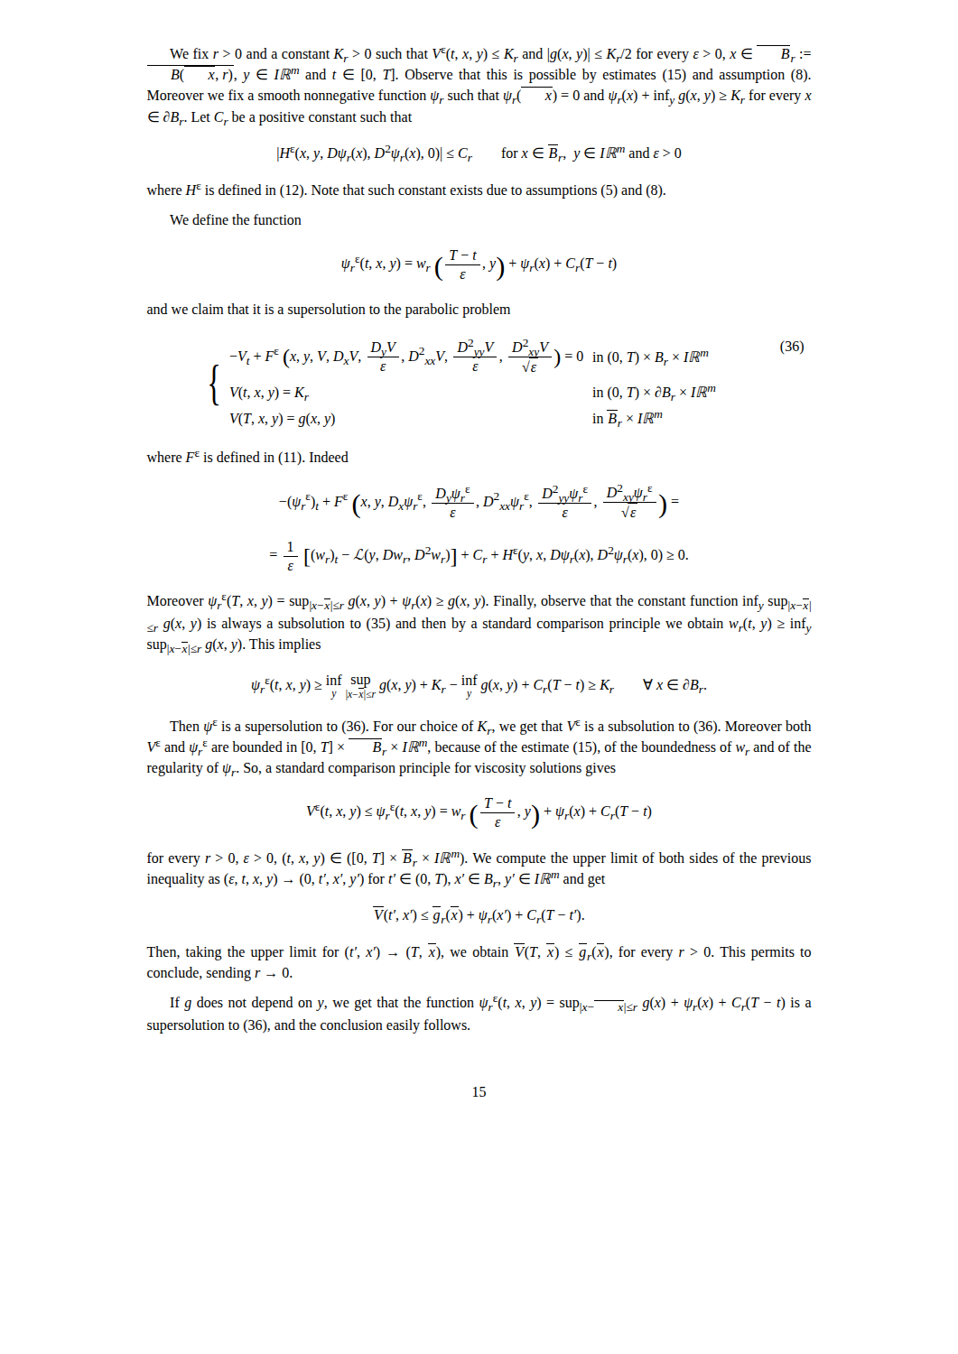We fix r > 0 and a constant Kr > 0 such that Vε(t, x, y) ≤ Kr and |g(x, y)| ≤ Kr/2 for every ε > 0, x ∈ Br := B(x, r), y ∈ Iℝm and t ∈ [0, T]. Observe that this is possible by estimates (15) and assumption (8). Moreover we fix a smooth nonnegative function ψr such that ψr(x) = 0 and ψr(x) + infy g(x, y) ≥ Kr for every x ∈ ∂Br. Let Cr be a positive constant such that
|Hε(x, y, Dψr(x), D2ψr(x), 0)| ≤ Cr for x ∈ Br, y ∈ Iℝm and ε > 0
where Hε is defined in (12). Note that such constant exists due to assumptions (5) and (8).
We define the function
ψrε(t, x, y) = wr (T − t ε, y) + ψr(x) + Cr(T − t)
and we claim that it is a supersolution to the parabolic problem
(36) {
| − V t + F ε ( x , y , V , D x V , D y V ε , D 2 xx V , D 2 yy V ε , D 2 xy V √ ε ) = 0 | in (0, T ) × B r × Iℝ m |
| V ( t , x , y ) = K r | in (0, T ) × ∂ B r × Iℝ m |
| V ( T , x , y ) = g ( x , y ) | in B r × Iℝ m |
where Fε is defined in (11). Indeed
−(ψrε)t + Fε (x, y, Dxψrε, Dyψrε ε, D2xxψrε, D2yyψrε ε, D2xyψrε√ε) =
= 1 ε [(wr)t − ℒ(y, Dwr, D2wr)] + Cr + Hε(y, x, Dψr(x), D2ψr(x), 0) ≥ 0.
Moreover ψrε(T, x, y) = sup|x−x|≤r g(x, y) + ψr(x) ≥ g(x, y). Finally, observe that the constant function infy sup|x−x|≤r g(x, y) is always a subsolution to (35) and then by a standard comparison principle we obtain wr(t, y) ≥ infy sup|x−x|≤r g(x, y). This implies
ψrε(t, x, y) ≥ infy sup|x−x|≤r g(x, y) + Kr − infy g(x, y) + Cr(T − t) ≥ Kr ∀ x ∈ ∂Br.
Then ψε is a supersolution to (36). For our choice of Kr, we get that Vε is a subsolution to (36). Moreover both Vε and ψrε are bounded in [0, T] × Br × Iℝm, because of the estimate (15), of the boundedness of wr and of the regularity of ψr. So, a standard comparison principle for viscosity solutions gives
Vε(t, x, y) ≤ ψrε(t, x, y) = wr (T − t ε, y) + ψr(x) + Cr(T − t)
for every r > 0, ε > 0, (t, x, y) ∈ ([0, T] × Br × Iℝm). We compute the upper limit of both sides of the previous inequality as (ε, t, x, y) → (0, t′, x′, y′) for t′ ∈ (0, T), x′ ∈ Br, y′ ∈ Iℝm and get
V(t′, x′) ≤ gr(x) + ψr(x′) + Cr(T − t′).
Then, taking the upper limit for (t′, x′) → (T, x), we obtain V(T, x) ≤ gr(x), for every r > 0. This permits to conclude, sending r → 0.
If g does not depend on y, we get that the function ψrε(t, x, y) = sup|x−x|≤r g(x) + ψr(x) + Cr(T − t) is a supersolution to (36), and the conclusion easily follows.
15